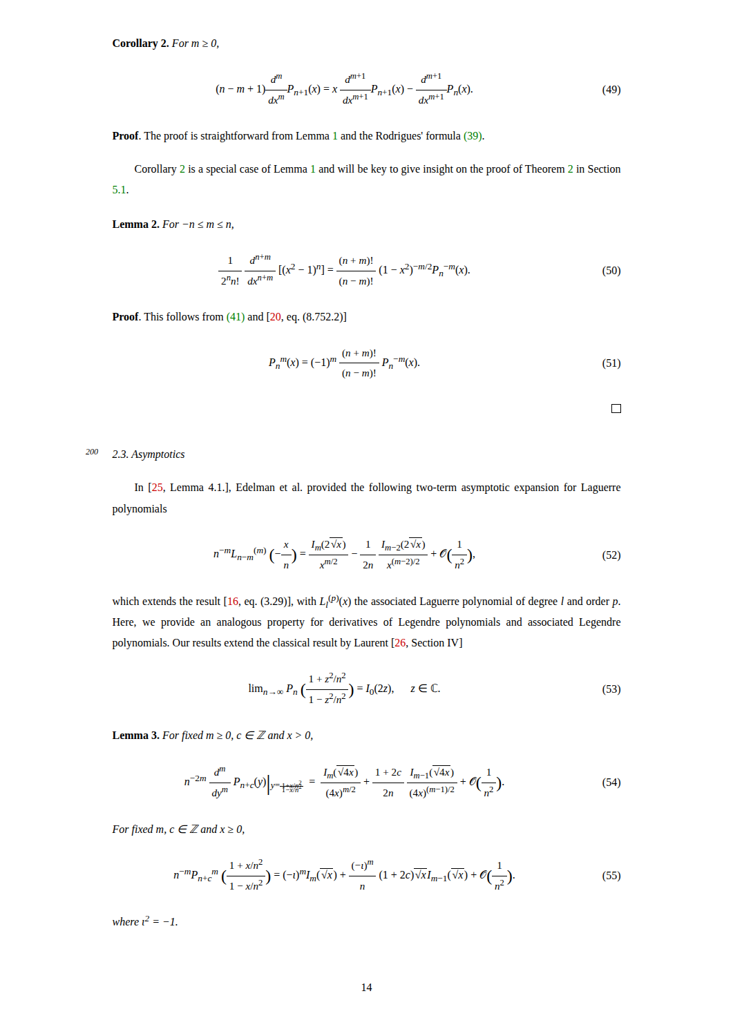Corollary 2. For m ≥ 0,
(n − m + 1)dm dxm Pn+1(x) = x dm+1 dxm+1 Pn+1(x) − dm+1 dxm+1 Pn(x).
(49)
Proof. The proof is straightforward from Lemma 1 and the Rodrigues' formula (39).
Corollary 2 is a special case of Lemma 1 and will be key to give insight on the proof of Theorem 2 in Section 5.1.
Lemma 2. For −n ≤ m ≤ n,
12nn! dn+m dxn+m [(x2 − 1)n] = (n + m)!(n − m)! (1 − x2)−m/2Pn−m(x).
(50)
Proof. This follows from (41) and [20, eq. (8.752.2)]
Pnm(x) = (−1)m (n + m)!(n − m)! Pn−m(x).
(51)
200 2.3. Asymptotics
In [25, Lemma 4.1.], Edelman et al. provided the following two-term asymptotic expansion for Laguerre polynomials
n−mLn−m(m) (−xn) = Im(2√x) xm/2 − 12n Im−2(2√x) x(m−2)/2 + 𝒪(1 n2),
(52)
which extends the result [16, eq. (3.29)], with Ll(p)(x) the associated Laguerre polynomial of degree l and order p. Here, we provide an analogous property for derivatives of Legendre polynomials and associated Legendre polynomials. Our results extend the classical result by Laurent [26, Section IV]
limn→∞ Pn (1 + z2/n21 − z2/n2) = I0(2z), z ∈ ℂ.
(53)
Lemma 3. For fixed m ≥ 0, c ∈ ℤ and x > 0,
n−2m dm dym Pn+c(y)|y=1+x/n21−x/n2 = Im(√4x)(4x)m/2 + 1 + 2c 2n Im−1(√4x)(4x)(m−1)/2 + 𝒪(1 n2).
(54)
For fixed m, c ∈ ℤ and x ≥ 0,
n−mPn+cm (1 + x/n21 − x/n2) = (−ι)mIm(√x) + (−ι)m n (1 + 2c)√x Im−1(√x) + 𝒪(1 n2).
(55)
where ι2 = −1.
14